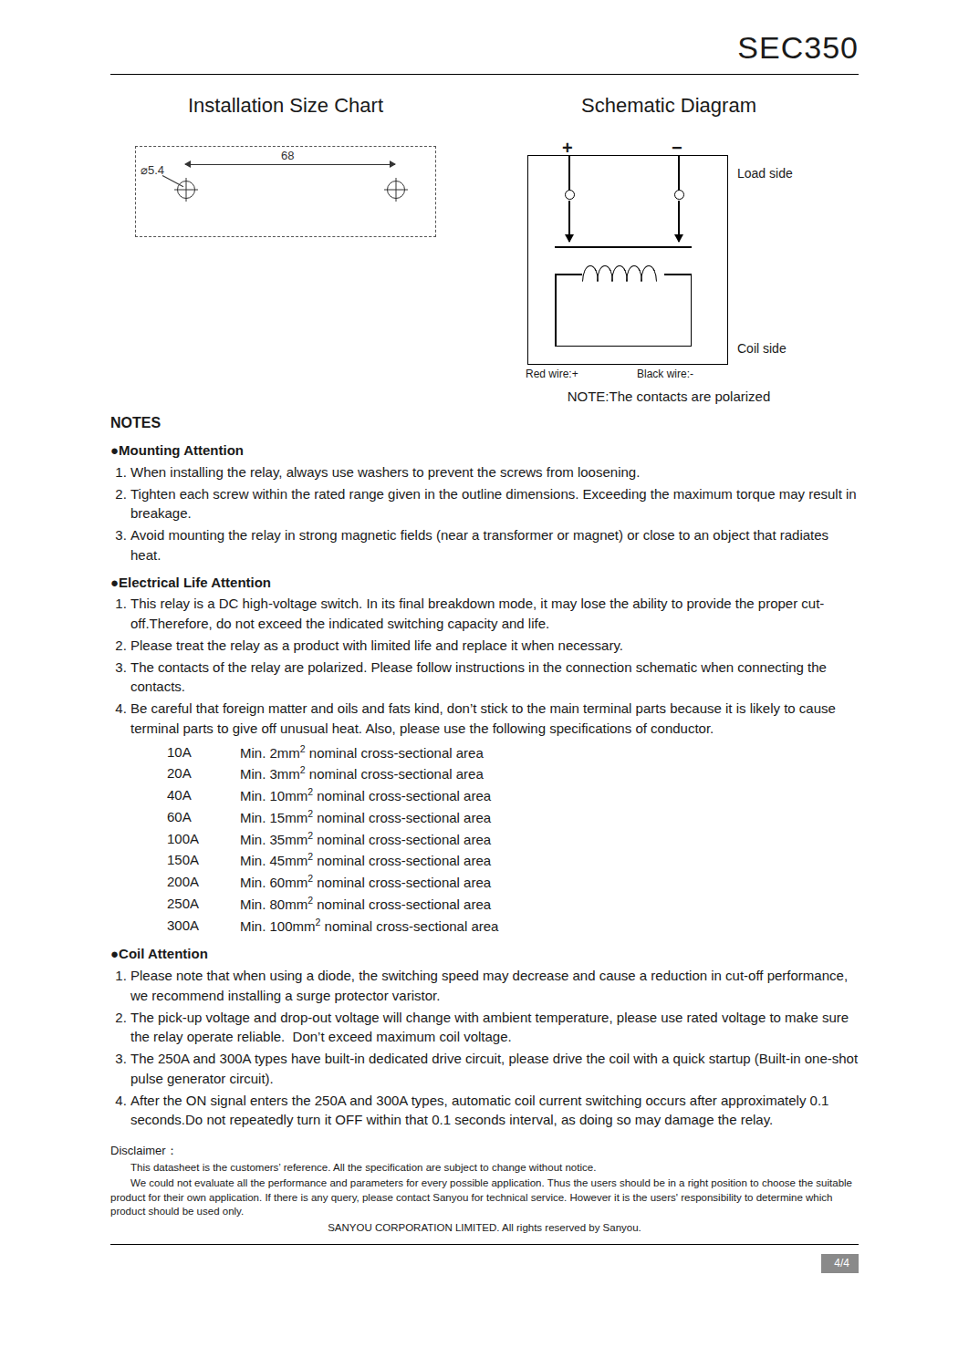SEC350
Installation Size Chart
68
⌀5.4
Schematic Diagram
+
−
Load side
Coil side
Red wire:+
Black wire:-
NOTE:The contacts are polarized
NOTES
●Mounting Attention
When installing the relay, always use washers to prevent the screws from loosening.
Tighten each screw within the rated range given in the outline dimensions. Exceeding the maximum torque may result in breakage.
Avoid mounting the relay in strong magnetic fields (near a transformer or magnet) or close to an object that radiates heat.
●Electrical Life Attention
This relay is a DC high-voltage switch. In its final breakdown mode, it may lose the ability to provide the proper cut-off.Therefore, do not exceed the indicated switching capacity and life.
Please treat the relay as a product with limited life and replace it when necessary.
The contacts of the relay are polarized. Please follow instructions in the connection schematic when connecting the contacts.
Be careful that foreign matter and oils and fats kind, don’t stick to the main terminal parts because it is likely to cause terminal parts to give off unusual heat. Also, please use the following specifications of conductor.
| 10A | Min. 2mm 2 nominal cross-sectional area |
| 20A | Min. 3mm 2 nominal cross-sectional area |
| 40A | Min. 10mm 2 nominal cross-sectional area |
| 60A | Min. 15mm 2 nominal cross-sectional area |
| 100A | Min. 35mm 2 nominal cross-sectional area |
| 150A | Min. 45mm 2 nominal cross-sectional area |
| 200A | Min. 60mm 2 nominal cross-sectional area |
| 250A | Min. 80mm 2 nominal cross-sectional area |
| 300A | Min. 100mm 2 nominal cross-sectional area |
●Coil Attention
Please note that when using a diode, the switching speed may decrease and cause a reduction in cut-off performance, we recommend installing a surge protector varistor.
The pick-up voltage and drop-out voltage will change with ambient temperature, please use rated voltage to make sure the relay operate reliable. Don’t exceed maximum coil voltage.
The 250A and 300A types have built-in dedicated drive circuit, please drive the coil with a quick startup (Built-in one-shot pulse generator circuit).
After the ON signal enters the 250A and 300A types, automatic coil current switching occurs after approximately 0.1 seconds.Do not repeatedly turn it OFF within that 0.1 seconds interval, as doing so may damage the relay.
Disclaimer：
This datasheet is the customers’ reference. All the specification are subject to change without notice.
We could not evaluate all the performance and parameters for every possible application. Thus the users should be in a right position to choose the suitable product for their own application. If there is any query, please contact Sanyou for technical service. However it is the users' responsibility to determine which product should be used only.
SANYOU CORPORATION LIMITED. All rights reserved by Sanyou.
4/4